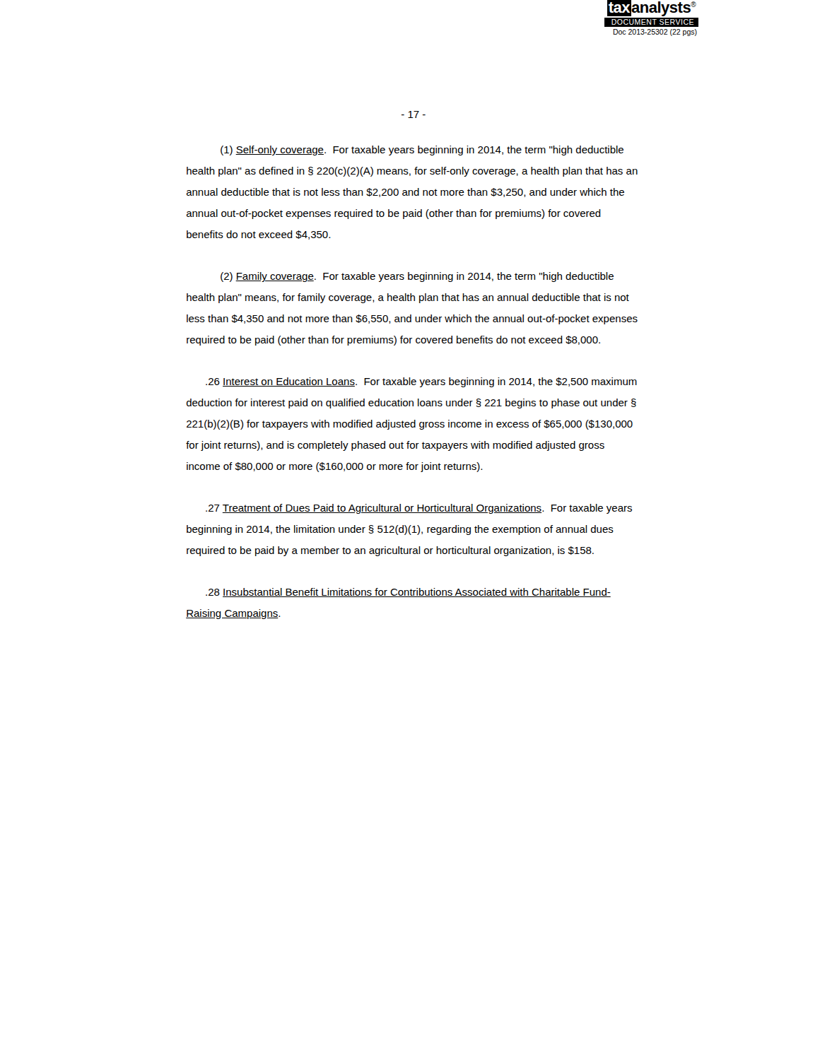taxanalysts®
DOCUMENT SERVICE
Doc 2013-25302 (22 pgs)
- 17 -
(1) Self-only coverage. For taxable years beginning in 2014, the term "high deductible health plan" as defined in § 220(c)(2)(A) means, for self-only coverage, a health plan that has an annual deductible that is not less than $2,200 and not more than $3,250, and under which the annual out-of-pocket expenses required to be paid (other than for premiums) for covered benefits do not exceed $4,350.
(2) Family coverage. For taxable years beginning in 2014, the term "high deductible health plan" means, for family coverage, a health plan that has an annual deductible that is not less than $4,350 and not more than $6,550, and under which the annual out-of-pocket expenses required to be paid (other than for premiums) for covered benefits do not exceed $8,000.
.26 Interest on Education Loans. For taxable years beginning in 2014, the $2,500 maximum deduction for interest paid on qualified education loans under § 221 begins to phase out under § 221(b)(2)(B) for taxpayers with modified adjusted gross income in excess of $65,000 ($130,000 for joint returns), and is completely phased out for taxpayers with modified adjusted gross income of $80,000 or more ($160,000 or more for joint returns).
.27 Treatment of Dues Paid to Agricultural or Horticultural Organizations. For taxable years beginning in 2014, the limitation under § 512(d)(1), regarding the exemption of annual dues required to be paid by a member to an agricultural or horticultural organization, is $158.
.28 Insubstantial Benefit Limitations for Contributions Associated with Charitable Fund-Raising Campaigns.